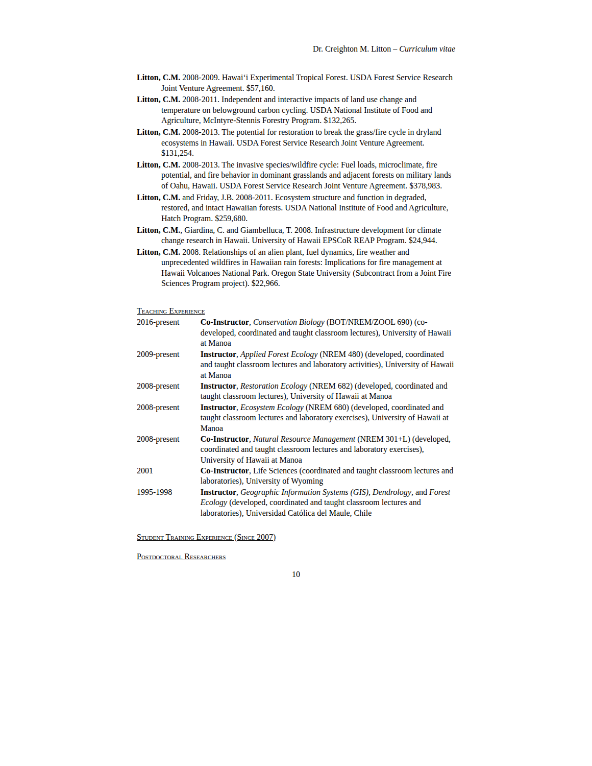Dr. Creighton M. Litton – Curriculum vitae
Litton, C.M. 2008-2009. Hawai‘i Experimental Tropical Forest. USDA Forest Service Research Joint Venture Agreement. $57,160.
Litton, C.M. 2008-2011. Independent and interactive impacts of land use change and temperature on belowground carbon cycling. USDA National Institute of Food and Agriculture, McIntyre-Stennis Forestry Program. $132,265.
Litton, C.M. 2008-2013. The potential for restoration to break the grass/fire cycle in dryland ecosystems in Hawaii. USDA Forest Service Research Joint Venture Agreement. $131,254.
Litton, C.M. 2008-2013. The invasive species/wildfire cycle: Fuel loads, microclimate, fire potential, and fire behavior in dominant grasslands and adjacent forests on military lands of Oahu, Hawaii. USDA Forest Service Research Joint Venture Agreement. $378,983.
Litton, C.M. and Friday, J.B. 2008-2011. Ecosystem structure and function in degraded, restored, and intact Hawaiian forests. USDA National Institute of Food and Agriculture, Hatch Program. $259,680.
Litton, C.M., Giardina, C. and Giambelluca, T. 2008. Infrastructure development for climate change research in Hawaii. University of Hawaii EPSCoR REAP Program. $24,944.
Litton, C.M. 2008. Relationships of an alien plant, fuel dynamics, fire weather and unprecedented wildfires in Hawaiian rain forests: Implications for fire management at Hawaii Volcanoes National Park. Oregon State University (Subcontract from a Joint Fire Sciences Program project). $22,966.
Teaching Experience
| 2016-present | Co-Instructor , Conservation Biology (BOT/NREM/ZOOL 690) (co-developed, coordinated and taught classroom lectures), University of Hawaii at Manoa |
| 2009-present | Instructor , Applied Forest Ecology (NREM 480) (developed, coordinated and taught classroom lectures and laboratory activities), University of Hawaii at Manoa |
| 2008-present | Instructor , Restoration Ecology (NREM 682) (developed, coordinated and taught classroom lectures), University of Hawaii at Manoa |
| 2008-present | Instructor , Ecosystem Ecology (NREM 680) (developed, coordinated and taught classroom lectures and laboratory exercises), University of Hawaii at Manoa |
| 2008-present | Co-Instructor , Natural Resource Management (NREM 301+L) (developed, coordinated and taught classroom lectures and laboratory exercises), University of Hawaii at Manoa |
| 2001 | Co-Instructor , Life Sciences (coordinated and taught classroom lectures and laboratories), University of Wyoming |
| 1995-1998 | Instructor , Geographic Information Systems (GIS) , Dendrology , and Forest Ecology (developed, coordinated and taught classroom lectures and laboratories), Universidad Católica del Maule, Chile |
Student Training Experience (Since 2007)
Postdoctoral Researchers
10